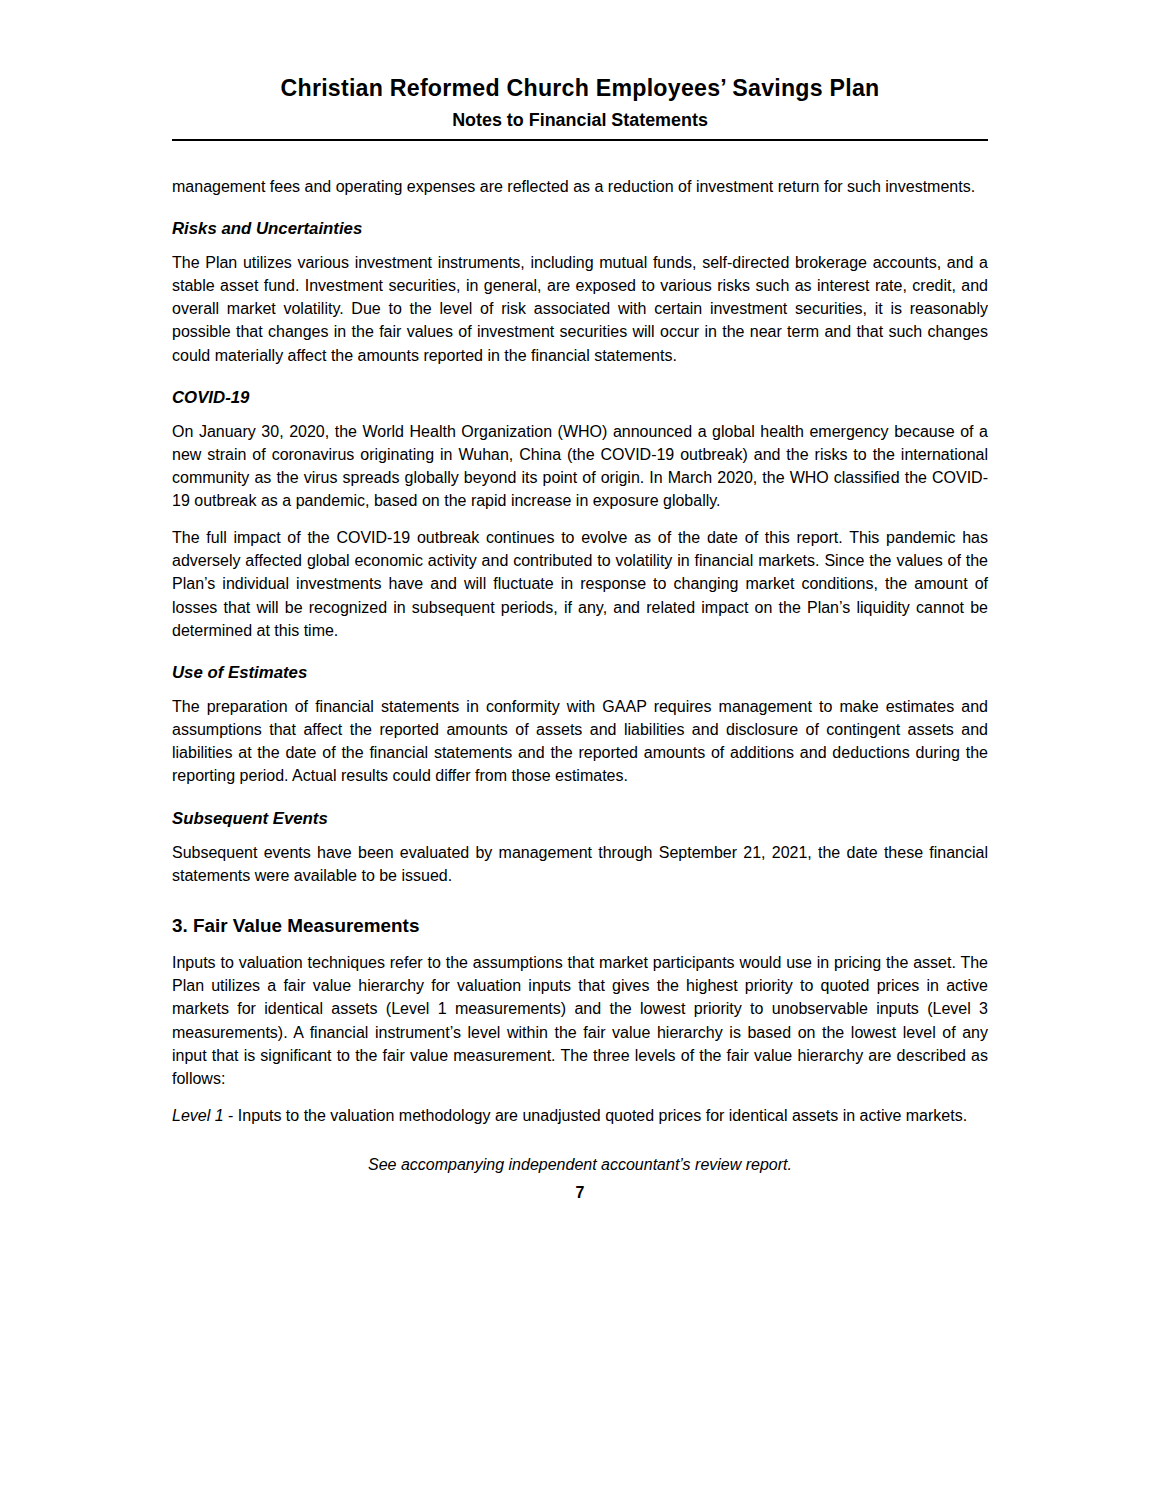Christian Reformed Church Employees’ Savings Plan
Notes to Financial Statements
management fees and operating expenses are reflected as a reduction of investment return for such investments.
Risks and Uncertainties
The Plan utilizes various investment instruments, including mutual funds, self-directed brokerage accounts, and a stable asset fund. Investment securities, in general, are exposed to various risks such as interest rate, credit, and overall market volatility. Due to the level of risk associated with certain investment securities, it is reasonably possible that changes in the fair values of investment securities will occur in the near term and that such changes could materially affect the amounts reported in the financial statements.
COVID-19
On January 30, 2020, the World Health Organization (WHO) announced a global health emergency because of a new strain of coronavirus originating in Wuhan, China (the COVID-19 outbreak) and the risks to the international community as the virus spreads globally beyond its point of origin. In March 2020, the WHO classified the COVID-19 outbreak as a pandemic, based on the rapid increase in exposure globally.
The full impact of the COVID-19 outbreak continues to evolve as of the date of this report. This pandemic has adversely affected global economic activity and contributed to volatility in financial markets. Since the values of the Plan’s individual investments have and will fluctuate in response to changing market conditions, the amount of losses that will be recognized in subsequent periods, if any, and related impact on the Plan’s liquidity cannot be determined at this time.
Use of Estimates
The preparation of financial statements in conformity with GAAP requires management to make estimates and assumptions that affect the reported amounts of assets and liabilities and disclosure of contingent assets and liabilities at the date of the financial statements and the reported amounts of additions and deductions during the reporting period. Actual results could differ from those estimates.
Subsequent Events
Subsequent events have been evaluated by management through September 21, 2021, the date these financial statements were available to be issued.
3. Fair Value Measurements
Inputs to valuation techniques refer to the assumptions that market participants would use in pricing the asset. The Plan utilizes a fair value hierarchy for valuation inputs that gives the highest priority to quoted prices in active markets for identical assets (Level 1 measurements) and the lowest priority to unobservable inputs (Level 3 measurements). A financial instrument’s level within the fair value hierarchy is based on the lowest level of any input that is significant to the fair value measurement. The three levels of the fair value hierarchy are described as follows:
Level 1 - Inputs to the valuation methodology are unadjusted quoted prices for identical assets in active markets.
See accompanying independent accountant’s review report.
7